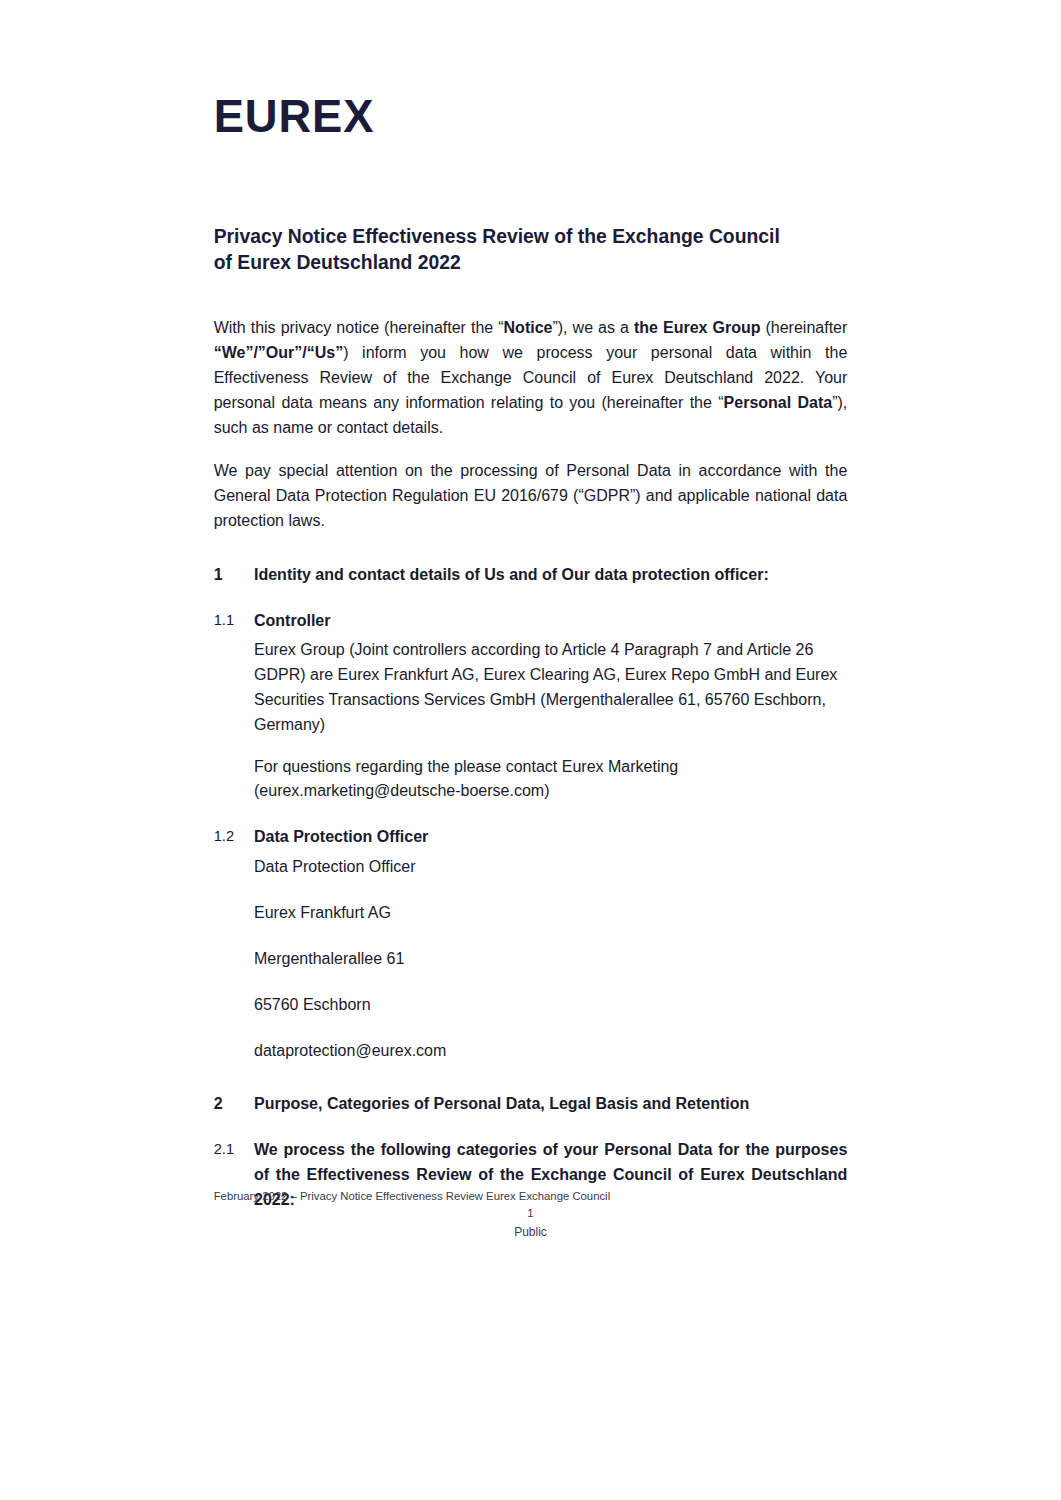EUREX
Privacy Notice Effectiveness Review of the Exchange Council
of Eurex Deutschland 2022
With this privacy notice (hereinafter the “Notice”), we as a the Eurex Group (hereinafter “We”/”Our”/“Us”) inform you how we process your personal data within the Effectiveness Review of the Exchange Council of Eurex Deutschland 2022. Your personal data means any information relating to you (hereinafter the “Personal Data”), such as name or contact details.
We pay special attention on the processing of Personal Data in accordance with the General Data Protection Regulation EU 2016/679 (“GDPR”) and applicable national data protection laws.
1 Identity and contact details of Us and of Our data protection officer:
1.1 Controller
Eurex Group (Joint controllers according to Article 4 Paragraph 7 and Article 26 GDPR) are Eurex Frankfurt AG, Eurex Clearing AG, Eurex Repo GmbH and Eurex Securities Transactions Services GmbH (Mergenthalerallee 61, 65760 Eschborn, Germany)
For questions regarding the please contact Eurex Marketing
(eurex.marketing@deutsche-boerse.com)
1.2 Data Protection Officer
Data Protection Officer
Eurex Frankfurt AG
Mergenthalerallee 61
65760 Eschborn
dataprotection@eurex.com
2 Purpose, Categories of Personal Data, Legal Basis and Retention
2.1 We process the following categories of your Personal Data for the purposes of the Effectiveness Review of the Exchange Council of Eurex Deutschland 2022:
February 2022 – Privacy Notice Effectiveness Review Eurex Exchange Council
1
Public